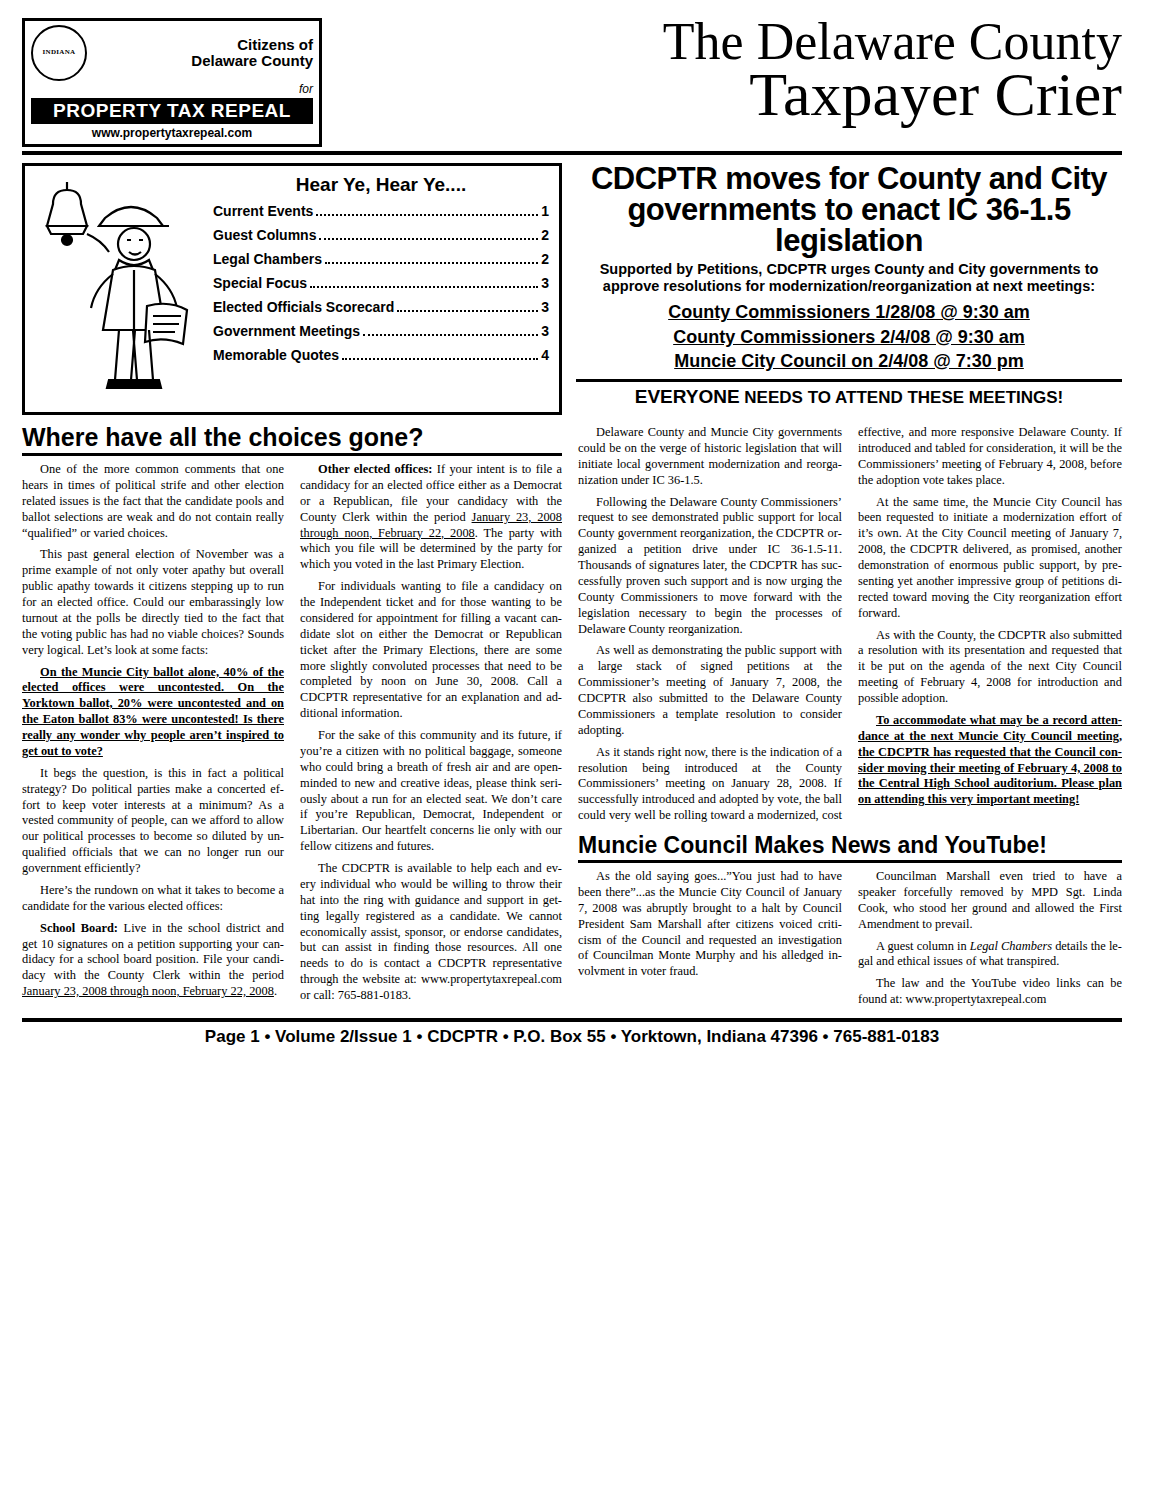INDIANA
Citizens of
Delaware County
for
PROPERTY TAX REPEAL
www.propertytaxrepeal.com
The Delaware County
Taxpayer Crier
Hear Ye, Hear Ye....
Current Events 1
Guest Columns 2
Legal Chambers 2
Special Focus 3
Elected Officials Scorecard 3
Government Meetings 3
Memorable Quotes 4
CDCPTR moves for County and City governments to enact IC 36-1.5 legislation
Supported by Petitions, CDCPTR urges County and City governments to approve resolutions for modernization/reorganization at next meetings:
County Commissioners 1/28/08 @ 9:30 am
County Commissioners 2/4/08 @ 9:30 am
Muncie City Council on 2/4/08 @ 7:30 pm
EVERYONE NEEDS TO ATTEND THESE MEETINGS!
Where have all the choices gone?
One of the more common comments that one hears in times of political strife and other election related issues is the fact that the candidate pools and ballot selections are weak and do not contain really “qualified” or varied choices.
This past general election of November was a prime example of not only voter apathy but overall public apathy towards it citizens stepping up to run for an elected office. Could our embarassingly low turnout at the polls be directly tied to the fact that the voting public has had no viable choices? Sounds very logical. Let’s look at some facts:
On the Muncie City ballot alone, 40% of the elected offices were uncontested. On the Yorktown ballot, 20% were uncontested and on the Eaton ballot 83% were uncontested! Is there really any wonder why people aren’t inspired to get out to vote?
It begs the question, is this in fact a political strategy? Do political parties make a concerted effort to keep voter interests at a minimum? As a vested community of people, can we afford to allow our political processes to become so diluted by unqualified officials that we can no longer run our government efficiently?
Here’s the rundown on what it takes to become a candidate for the various elected offices:
School Board: Live in the school district and get 10 signatures on a petition supporting your candidacy for a school board position. File your candidacy with the County Clerk within the period January 23, 2008 through noon, February 22, 2008.
Other elected offices: If your intent is to file a candidacy for an elected office either as a Democrat or a Republican, file your candidacy with the County Clerk within the period January 23, 2008 through noon, February 22, 2008. The party with which you file will be determined by the party for which you voted in the last Primary Election.
For individuals wanting to file a candidacy on the Independent ticket and for those wanting to be considered for appointment for filling a vacant candidate slot on either the Democrat or Republican ticket after the Primary Elections, there are some more slightly convoluted processes that need to be completed by noon on June 30, 2008. Call a CDCPTR representative for an explanation and additional information.
For the sake of this community and its future, if you’re a citizen with no political baggage, someone who could bring a breath of fresh air and are open-minded to new and creative ideas, please think seriously about a run for an elected seat. We don’t care if you’re Republican, Democrat, Independent or Libertarian. Our heartfelt concerns lie only with our fellow citizens and futures.
The CDCPTR is available to help each and every individual who would be willing to throw their hat into the ring with guidance and support in getting legally registered as a candidate. We cannot economically assist, sponsor, or endorse candidates, but can assist in finding those resources. All one needs to do is contact a CDCPTR representative through the website at: www.propertytaxrepeal.com or call: 765-881-0183.
Delaware County and Muncie City governments could be on the verge of historic legislation that will initiate local government modernization and reorganization under IC 36-1.5.
Following the Delaware County Commissioners’ request to see demonstrated public support for local County government reorganization, the CDCPTR organized a petition drive under IC 36-1.5-11. Thousands of signatures later, the CDCPTR has successfully proven such support and is now urging the County Commissioners to move forward with the legislation necessary to begin the processes of Delaware County reorganization.
As well as demonstrating the public support with a large stack of signed petitions at the Commissioner’s meeting of January 7, 2008, the CDCPTR also submitted to the Delaware County Commissioners a template resolution to consider adopting.
As it stands right now, there is the indication of a resolution being introduced at the County Commissioners’ meeting on January 28, 2008. If successfully introduced and adopted by vote, the ball could very well be rolling toward a modernized, cost effective, and more responsive Delaware County. If introduced and tabled for consideration, it will be the Commissioners’ meeting of February 4, 2008, before the adoption vote takes place.
At the same time, the Muncie City Council has been requested to initiate a modernization effort of it’s own. At the City Council meeting of January 7, 2008, the CDCPTR delivered, as promised, another demonstration of enormous public support, by presenting yet another impressive group of petitions directed toward moving the City reorganization effort forward.
As with the County, the CDCPTR also submitted a resolution with its presentation and requested that it be put on the agenda of the next City Council meeting of February 4, 2008 for introduction and possible adoption.
To accommodate what may be a record attendance at the next Muncie City Council meeting, the CDCPTR has requested that the Council consider moving their meeting of February 4, 2008 to the Central High School auditorium. Please plan on attending this very important meeting!
Muncie Council Makes News and YouTube!
As the old saying goes...”You just had to have been there”...as the Muncie City Council of January 7, 2008 was abruptly brought to a halt by Council President Sam Marshall after citizens voiced criticism of the Council and requested an investigation of Councilman Monte Murphy and his alledged involvment in voter fraud.
Councilman Marshall even tried to have a speaker forcefully removed by MPD Sgt. Linda Cook, who stood her ground and allowed the First Amendment to prevail.
A guest column in Legal Chambers details the legal and ethical issues of what transpired.
The law and the YouTube video links can be found at: www.propertytaxrepeal.com
Page 1 • Volume 2/Issue 1 • CDCPTR • P.O. Box 55 • Yorktown, Indiana 47396 • 765-881-0183